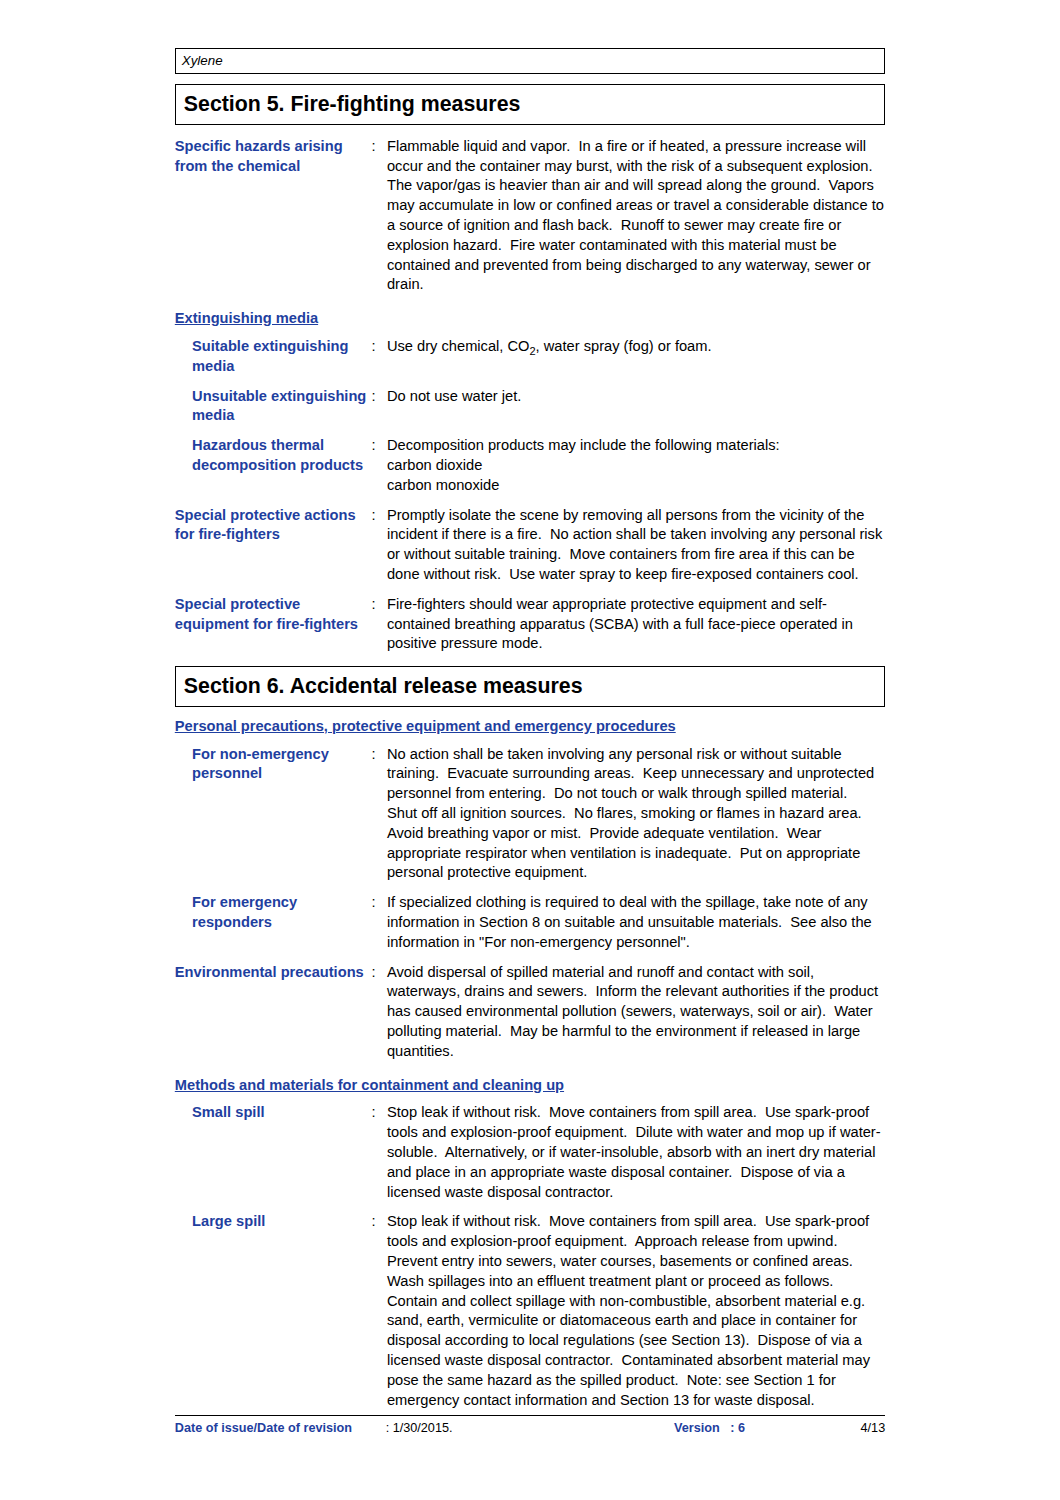Xylene
Section 5. Fire-fighting measures
| Specific hazards arising from the chemical | : | Flammable liquid and vapor. In a fire or if heated, a pressure increase will occur and the container may burst, with the risk of a subsequent explosion. The vapor/gas is heavier than air and will spread along the ground. Vapors may accumulate in low or confined areas or travel a considerable distance to a source of ignition and flash back. Runoff to sewer may create fire or explosion hazard. Fire water contaminated with this material must be contained and prevented from being discharged to any waterway, sewer or drain. |
Extinguishing media
| Suitable extinguishing media | : | Use dry chemical, CO 2 , water spray (fog) or foam. |
| Unsuitable extinguishing media | : | Do not use water jet. |
| Hazardous thermal decomposition products | : | Decomposition products may include the following materials: carbon dioxide carbon monoxide |
| Special protective actions for fire-fighters | : | Promptly isolate the scene by removing all persons from the vicinity of the incident if there is a fire. No action shall be taken involving any personal risk or without suitable training. Move containers from fire area if this can be done without risk. Use water spray to keep fire-exposed containers cool. |
| Special protective equipment for fire-fighters | : | Fire-fighters should wear appropriate protective equipment and self-contained breathing apparatus (SCBA) with a full face-piece operated in positive pressure mode. |
Section 6. Accidental release measures
Personal precautions, protective equipment and emergency procedures
| For non-emergency personnel | : | No action shall be taken involving any personal risk or without suitable training. Evacuate surrounding areas. Keep unnecessary and unprotected personnel from entering. Do not touch or walk through spilled material. Shut off all ignition sources. No flares, smoking or flames in hazard area. Avoid breathing vapor or mist. Provide adequate ventilation. Wear appropriate respirator when ventilation is inadequate. Put on appropriate personal protective equipment. |
| For emergency responders | : | If specialized clothing is required to deal with the spillage, take note of any information in Section 8 on suitable and unsuitable materials. See also the information in "For non-emergency personnel". |
| Environmental precautions | : | Avoid dispersal of spilled material and runoff and contact with soil, waterways, drains and sewers. Inform the relevant authorities if the product has caused environmental pollution (sewers, waterways, soil or air). Water polluting material. May be harmful to the environment if released in large quantities. |
Methods and materials for containment and cleaning up
| Small spill | : | Stop leak if without risk. Move containers from spill area. Use spark-proof tools and explosion-proof equipment. Dilute with water and mop up if water-soluble. Alternatively, or if water-insoluble, absorb with an inert dry material and place in an appropriate waste disposal container. Dispose of via a licensed waste disposal contractor. |
| Large spill | : | Stop leak if without risk. Move containers from spill area. Use spark-proof tools and explosion-proof equipment. Approach release from upwind. Prevent entry into sewers, water courses, basements or confined areas. Wash spillages into an effluent treatment plant or proceed as follows. Contain and collect spillage with non-combustible, absorbent material e.g. sand, earth, vermiculite or diatomaceous earth and place in container for disposal according to local regulations (see Section 13). Dispose of via a licensed waste disposal contractor. Contaminated absorbent material may pose the same hazard as the spilled product. Note: see Section 1 for emergency contact information and Section 13 for waste disposal. |
Date of issue/Date of revision
: 1/30/2015.
Version : 6 4/13